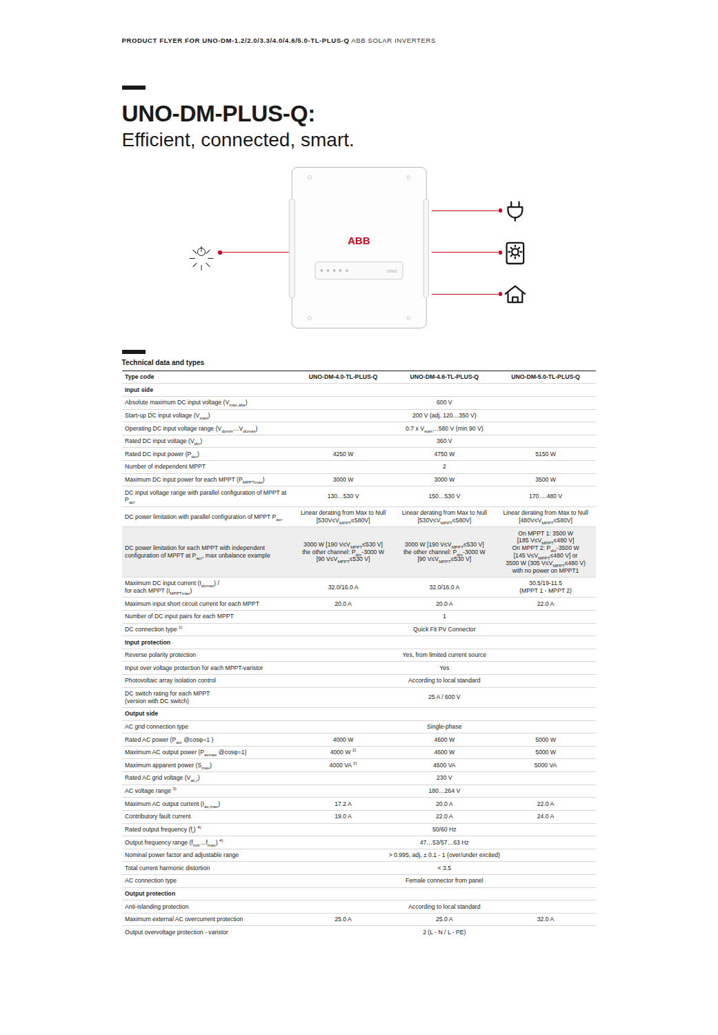PRODUCT FLYER FOR UNO-DM-1.2/2.0/3.3/4.0/4.6/5.0-TL-PLUS-Q ABB SOLAR INVERTERS
UNO-DM-PLUS-Q:
Efficient, connected, smart.
ABB
UNO
Technical data and types
| Type code | UNO-DM-4.0-TL-PLUS-Q | UNO-DM-4.6-TL-PLUS-Q | UNO-DM-5.0-TL-PLUS-Q |
| --- | --- | --- | --- |
| Input side |
| Absolute maximum DC input voltage (V max,abs ) | 600 V |
| Start-up DC input voltage (V start ) | 200 V (adj. 120…350 V) |
| Operating DC input voltage range (V dcmin …V dcmax ) | 0.7 x V start …580 V (min 90 V) |
| Rated DC input voltage (V dcr ) | 360 V |
| Rated DC input power (P dcr ) | 4250 W | 4750 W | 5150 W |
| Number of independent MPPT | 2 |
| Maximum DC input power for each MPPT (P MPPTmax ) | 3000 W | 3000 W | 3500 W |
| DC input voltage range with parallel configuration of MPPT at P acr | 130…530 V | 150…530 V | 170….480 V |
| DC power limitation with parallel configuration of MPPT P acr | Linear derating from Max to Null [530V≤V MPPT ≤580V] | Linear derating from Max to Null [530V≤V MPPT ≤580V] | Linear derating from Max to Null [480V≤V MPPT ≤580V] |
| DC power limitation for each MPPT with independent configuration of MPPT at P acr , max unbalance example | 3000 W [190 V≤V MPPT ≤530 V] the other channel: P dcr -3000 W [90 V≤V MPPT ≤530 V] | 3000 W [190 V≤V MPPT ≤530 V] the other channel: P dcr -3000 W [90 V≤V MPPT ≤530 V] | On MPPT 1: 3500 W [185 V≤V MPPT ≤480 V] On MPPT 2: P dcr -3500 W [145 V≤V MPPT ≤480 V] or 3500 W (305 V≤V MPPT ≤480 V) with no power on MPPT1 |
| Maximum DC input current (I dcmax ) / for each MPPT (I MPPTmax ) | 32.0/16.0 A | 32.0/16.0 A | 30.5/19-11.5 (MPPT 1 - MPPT 2) |
| Maximum input short circuit current for each MPPT | 20.0 A | 20.0 A | 22.0 A |
| Number of DC input pairs for each MPPT | 1 |
| DC connection type 1) | Quick Fit PV Connector |
| Input protection |
| Reverse polarity protection | Yes, from limited current source |
| Input over voltage protection for each MPPT-varistor | Yes |
| Photovoltaic array isolation control | According to local standard |
| DC switch rating for each MPPT (version with DC switch) | 25 A / 600 V |
| Output side |
| AC grid connection type | Single-phase |
| Rated AC power (P acr @cosφ=1 ) | 4000 W | 4600 W | 5000 W |
| Maximum AC output power (P acmax @cosφ=1) | 4000 W 2) | 4600 W | 5000 W |
| Maximum apparent power (S max ) | 4000 VA 2) | 4600 VA | 5000 VA |
| Rated AC grid voltage (V ac,r ) | 230 V |
| AC voltage range 3) | 180…264 V |
| Maximum AC output current (I ac,max ) | 17.2 A | 20.0 A | 22.0 A |
| Contributory fault current | 19.0 A | 22.0 A | 24.0 A |
| Rated output frequency (f r ) 4) | 50/60 Hz |
| Output frequency range (f min …f max ) 4) | 47…53/57…63 Hz |
| Nominal power factor and adjustable range | > 0.995, adj. ± 0.1 - 1 (over/under excited) |
| Total current harmonic distortion | < 3.5 |
| AC connection type | Female connector from panel |
| Output protection |
| Anti-islanding protection | According to local standard |
| Maximum external AC overcurrent protection | 25.0 A | 25.0 A | 32.0 A |
| Output overvoltage protection - varistor | 2 (L - N / L - PE) |